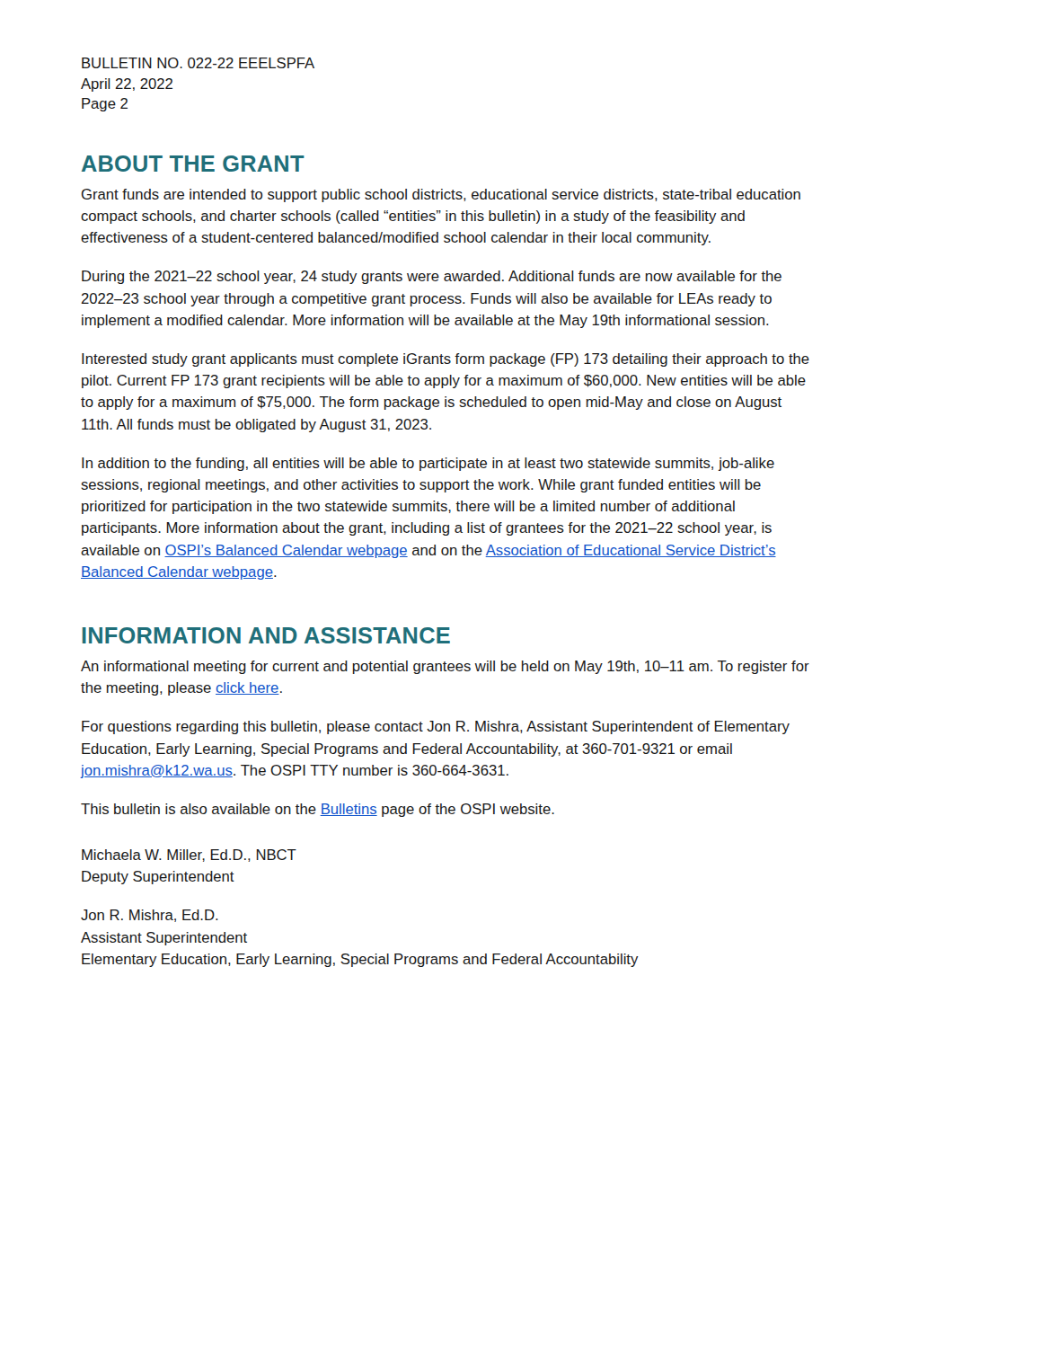BULLETIN NO. 022-22 EEELSPFA
April 22, 2022
Page 2
About the Grant
Grant funds are intended to support public school districts, educational service districts, state-tribal education compact schools, and charter schools (called “entities” in this bulletin) in a study of the feasibility and effectiveness of a student-centered balanced/modified school calendar in their local community.
During the 2021–22 school year, 24 study grants were awarded. Additional funds are now available for the 2022–23 school year through a competitive grant process. Funds will also be available for LEAs ready to implement a modified calendar. More information will be available at the May 19th informational session.
Interested study grant applicants must complete iGrants form package (FP) 173 detailing their approach to the pilot. Current FP 173 grant recipients will be able to apply for a maximum of $60,000. New entities will be able to apply for a maximum of $75,000. The form package is scheduled to open mid-May and close on August 11th. All funds must be obligated by August 31, 2023.
In addition to the funding, all entities will be able to participate in at least two statewide summits, job-alike sessions, regional meetings, and other activities to support the work. While grant funded entities will be prioritized for participation in the two statewide summits, there will be a limited number of additional participants. More information about the grant, including a list of grantees for the 2021–22 school year, is available on OSPI’s Balanced Calendar webpage and on the Association of Educational Service District’s Balanced Calendar webpage.
Information and Assistance
An informational meeting for current and potential grantees will be held on May 19th, 10–11 am. To register for the meeting, please click here.
For questions regarding this bulletin, please contact Jon R. Mishra, Assistant Superintendent of Elementary Education, Early Learning, Special Programs and Federal Accountability, at 360-701-9321 or email jon.mishra@k12.wa.us. The OSPI TTY number is 360-664-3631.
This bulletin is also available on the Bulletins page of the OSPI website.
Michaela W. Miller, Ed.D., NBCT
Deputy Superintendent
Jon R. Mishra, Ed.D.
Assistant Superintendent
Elementary Education, Early Learning, Special Programs and Federal Accountability